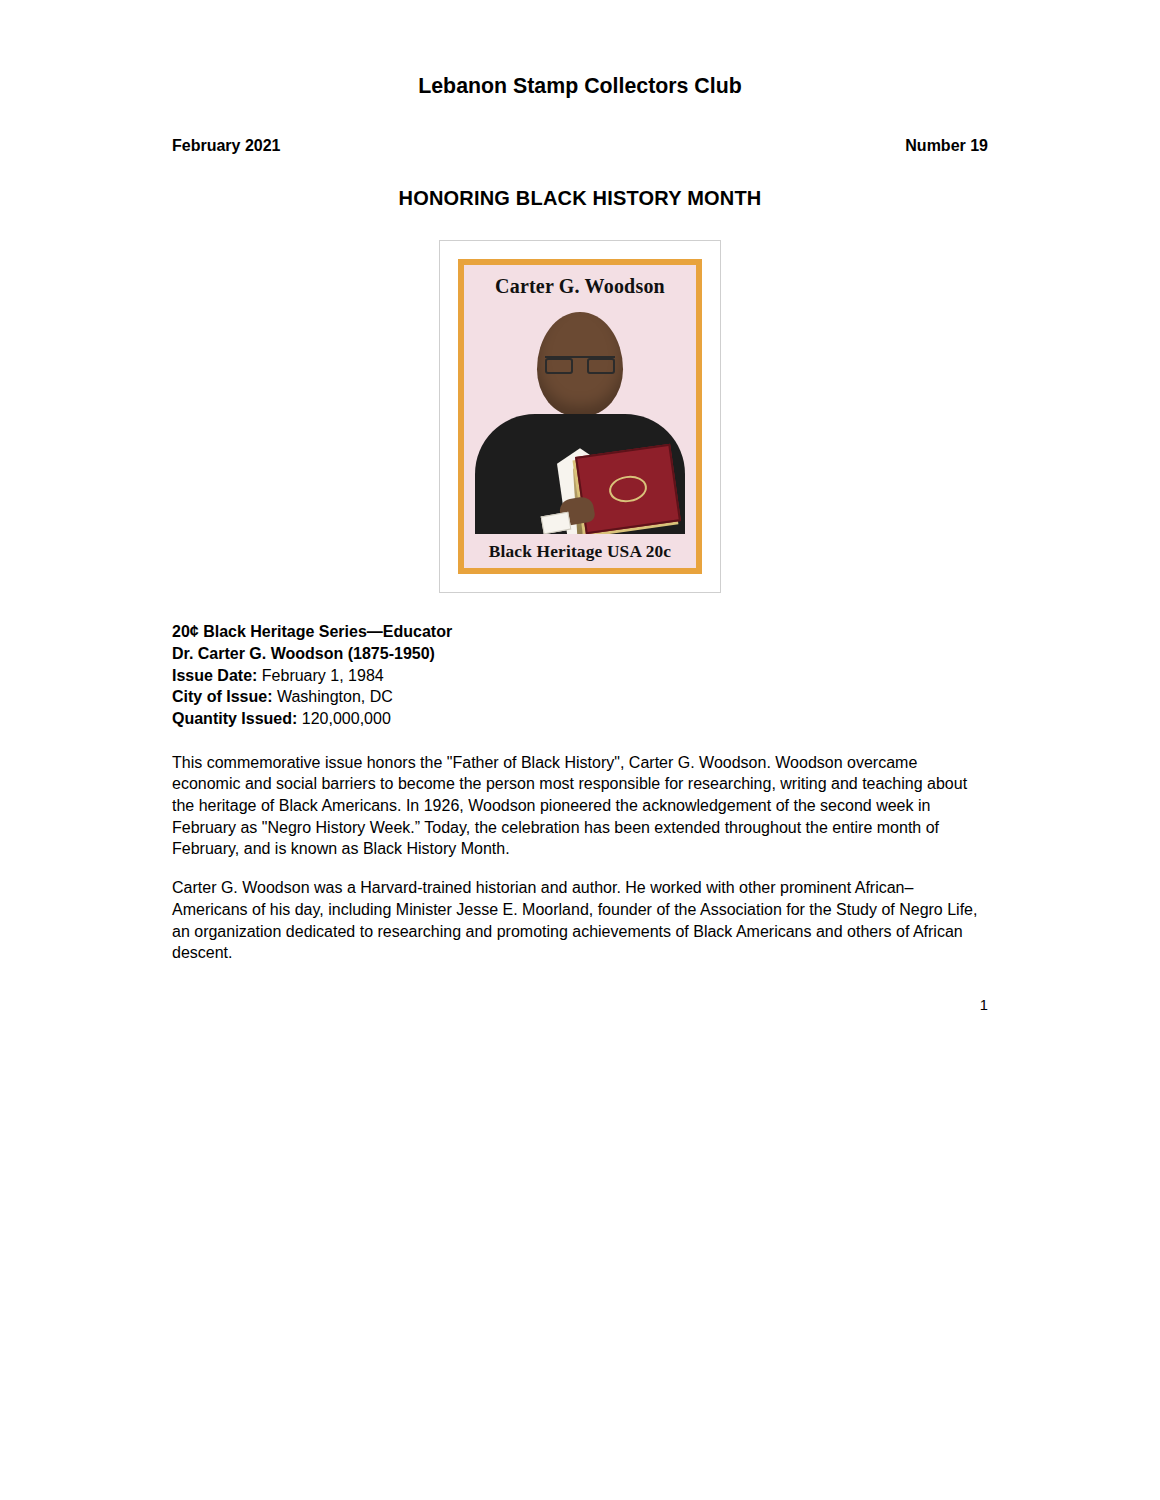Lebanon Stamp Collectors Club
February 2021 Number 19
HONORING BLACK HISTORY MONTH
Carter G. Woodson
Black Heritage USA 20c
20¢ Black Heritage Series—Educator
Dr. Carter G. Woodson (1875-1950)
Issue Date: February 1, 1984
City of Issue: Washington, DC
Quantity Issued: 120,000,000
This commemorative issue honors the "Father of Black History", Carter G. Woodson. Woodson overcame economic and social barriers to become the person most responsible for researching, writing and teaching about the heritage of Black Americans. In 1926, Woodson pioneered the acknowledgement of the second week in February as "Negro History Week.” Today, the celebration has been extended throughout the entire month of February, and is known as Black History Month.
Carter G. Woodson was a Harvard-trained historian and author. He worked with other prominent African–Americans of his day, including Minister Jesse E. Moorland, founder of the Association for the Study of Negro Life, an organization dedicated to researching and promoting achievements of Black Americans and others of African descent.
1